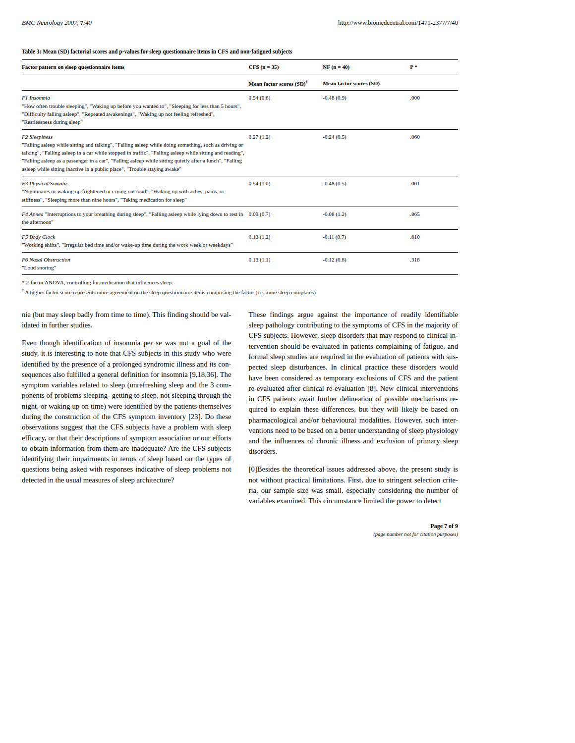BMC Neurology 2007, 7:40
http://www.biomedcentral.com/1471-2377/7/40
Table 3: Mean (SD) factorial scores and p-values for sleep questionnaire items in CFS and non-fatigued subjects
| Factor pattern on sleep questionnaire items | CFS (n = 35) | NF (n = 40) | P * |
| --- | --- | --- | --- |
| | Mean factor scores (SD) † | Mean factor scores (SD) | |
| F1 Insomnia "How often trouble sleeping", "Waking up before you wanted to", "Sleeping for less than 5 hours", "Difficulty falling asleep", "Repeated awakenings", "Waking up not feeling refreshed", "Restlessness during sleep" | 0.54 (0.8) | -0.48 (0.9) | .000 |
| F2 Sleepiness "Falling asleep while sitting and talking", "Falling asleep while doing something, such as driving or talking", "Falling asleep in a car while stopped in traffic", "Falling asleep while sitting and reading", "Falling asleep as a passenger in a car", "Falling asleep while sitting quietly after a lunch", "Falling asleep while sitting inactive in a public place", "Trouble staying awake" | 0.27 (1.2) | -0.24 (0.5) | .060 |
| F3 Physical/Somatic "Nightmares or waking up frightened or crying out loud", "Waking up with aches, pains, or stiffness", "Sleeping more than nine hours", "Taking medication for sleep" | 0.54 (1.0) | -0.48 (0.5) | .001 |
| F4 Apnea "Interruptions to your breathing during sleep", "Falling asleep while lying down to rest in the afternoon" | 0.09 (0.7) | -0.08 (1.2) | .865 |
| F5 Body Clock "Working shifts", "Irregular bed time and/or wake-up time during the work week or weekdays" | 0.13 (1.2) | -0.11 (0.7) | .610 |
| F6 Nasal Obstruction "Loud snoring" | 0.13 (1.1) | -0.12 (0.8) | .318 |
* 2-factor ANOVA, controlling for medication that influences sleep.
† A higher factor score represents more agreement on the sleep questionnaire items comprising the factor (i.e. more sleep complains)
nia (but may sleep badly from time to time). This finding should be validated in further studies.
Even though identification of insomnia per se was not a goal of the study, it is interesting to note that CFS subjects in this study who were identified by the presence of a prolonged syndromic illness and its consequences also fulfilled a general definition for insomnia [9,18,36]. The symptom variables related to sleep (unrefreshing sleep and the 3 components of problems sleeping- getting to sleep, not sleeping through the night, or waking up on time) were identified by the patients themselves during the construction of the CFS symptom inventory [23]. Do these observations suggest that the CFS subjects have a problem with sleep efficacy, or that their descriptions of symptom association or our efforts to obtain information from them are inadequate? Are the CFS subjects identifying their impairments in terms of sleep based on the types of questions being asked with responses indicative of sleep problems not detected in the usual measures of sleep architecture?
These findings argue against the importance of readily identifiable sleep pathology contributing to the symptoms of CFS in the majority of CFS subjects. However, sleep disorders that may respond to clinical intervention should be evaluated in patients complaining of fatigue, and formal sleep studies are required in the evaluation of patients with suspected sleep disturbances. In clinical practice these disorders would have been considered as temporary exclusions of CFS and the patient re-evaluated after clinical re-evaluation [8]. New clinical interventions in CFS patients await further delineation of possible mechanisms required to explain these differences, but they will likely be based on pharmacological and/or behavioural modalities. However, such interventions need to be based on a better understanding of sleep physiology and the influences of chronic illness and exclusion of primary sleep disorders.
[0]Besides the theoretical issues addressed above, the present study is not without practical limitations. First, due to stringent selection criteria, our sample size was small, especially considering the number of variables examined. This circumstance limited the power to detect
Page 7 of 9
(page number not for citation purposes)